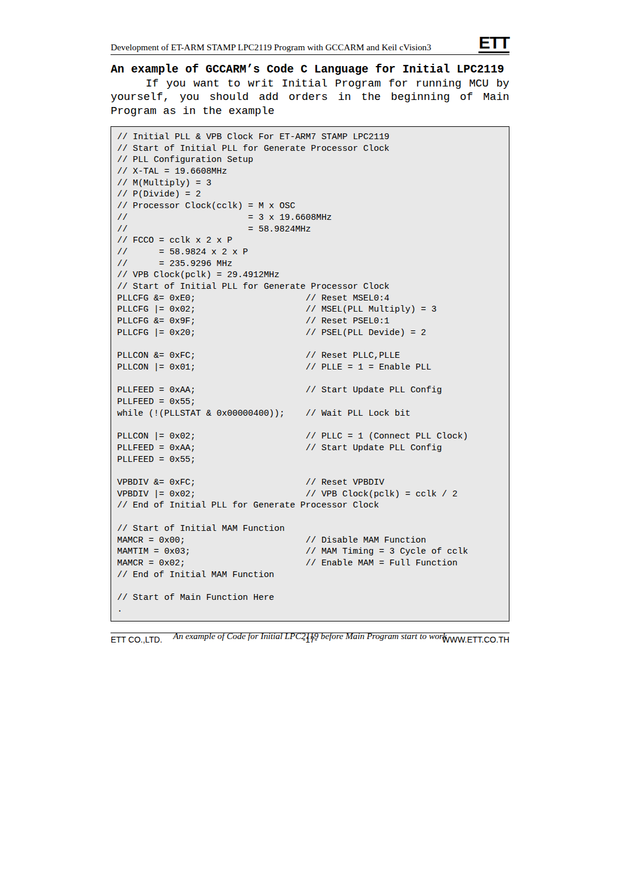Development of ET-ARM STAMP LPC2119 Program with GCCARM and Keil cVision3
ETT
An example of GCCARM’s Code C Language for Initial LPC2119
If you want to writ Initial Program for running MCU by yourself, you should add orders in the beginning of Main Program as in the example
// Initial PLL & VPB Clock For ET-ARM7 STAMP LPC2119
// Start of Initial PLL for Generate Processor Clock
// PLL Configuration Setup
// X-TAL = 19.6608MHz
// M(Multiply) = 3
// P(Divide) = 2
// Processor Clock(cclk) = M x OSC
//                       = 3 x 19.6608MHz
//                       = 58.9824MHz
// FCCO = cclk x 2 x P
//      = 58.9824 x 2 x P
//      = 235.9296 MHz
// VPB Clock(pclk) = 29.4912MHz
// Start of Initial PLL for Generate Processor Clock
PLLCFG &= 0xE0;                     // Reset MSEL0:4
PLLCFG |= 0x02;                     // MSEL(PLL Multiply) = 3
PLLCFG &= 0x9F;                     // Reset PSEL0:1
PLLCFG |= 0x20;                     // PSEL(PLL Devide) = 2

PLLCON &= 0xFC;                     // Reset PLLC,PLLE
PLLCON |= 0x01;                     // PLLE = 1 = Enable PLL

PLLFEED = 0xAA;                     // Start Update PLL Config
PLLFEED = 0x55;
while (!(PLLSTAT & 0x00000400));    // Wait PLL Lock bit

PLLCON |= 0x02;                     // PLLC = 1 (Connect PLL Clock)
PLLFEED = 0xAA;                     // Start Update PLL Config
PLLFEED = 0x55;

VPBDIV &= 0xFC;                     // Reset VPBDIV
VPBDIV |= 0x02;                     // VPB Clock(pclk) = cclk / 2
// End of Initial PLL for Generate Processor Clock

// Start of Initial MAM Function
MAMCR = 0x00;                       // Disable MAM Function
MAMTIM = 0x03;                      // MAM Timing = 3 Cycle of cclk
MAMCR = 0x02;                       // Enable MAM = Full Function
// End of Initial MAM Function

// Start of Main Function Here
.
An example of Code for Initial LPC2119 before Main Program start to work
ETT CO.,LTD. -17- WWW.ETT.CO.TH